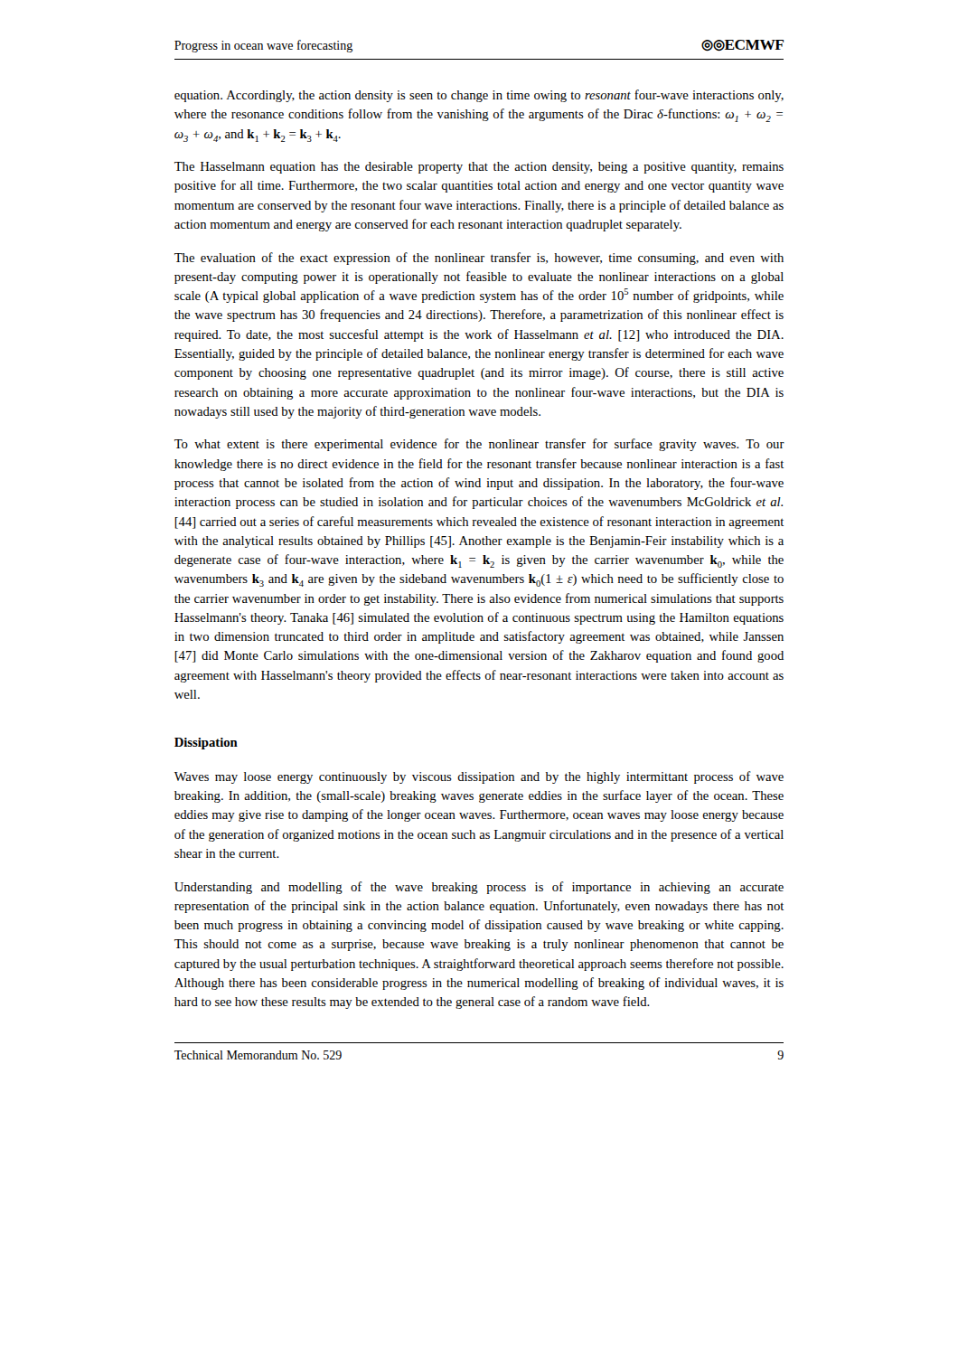Progress in ocean wave forecasting
◎◎ECMWF
equation. Accordingly, the action density is seen to change in time owing to resonant four-wave interactions only, where the resonance conditions follow from the vanishing of the arguments of the Dirac δ-functions: ω1 + ω2 = ω3 + ω4, and k1 + k2 = k3 + k4.
The Hasselmann equation has the desirable property that the action density, being a positive quantity, remains positive for all time. Furthermore, the two scalar quantities total action and energy and one vector quantity wave momentum are conserved by the resonant four wave interactions. Finally, there is a principle of detailed balance as action momentum and energy are conserved for each resonant interaction quadruplet separately.
The evaluation of the exact expression of the nonlinear transfer is, however, time consuming, and even with present-day computing power it is operationally not feasible to evaluate the nonlinear interactions on a global scale (A typical global application of a wave prediction system has of the order 105 number of gridpoints, while the wave spectrum has 30 frequencies and 24 directions). Therefore, a parametrization of this nonlinear effect is required. To date, the most succesful attempt is the work of Hasselmann et al. [12] who introduced the DIA. Essentially, guided by the principle of detailed balance, the nonlinear energy transfer is determined for each wave component by choosing one representative quadruplet (and its mirror image). Of course, there is still active research on obtaining a more accurate approximation to the nonlinear four-wave interactions, but the DIA is nowadays still used by the majority of third-generation wave models.
To what extent is there experimental evidence for the nonlinear transfer for surface gravity waves. To our knowledge there is no direct evidence in the field for the resonant transfer because nonlinear interaction is a fast process that cannot be isolated from the action of wind input and dissipation. In the laboratory, the four-wave interaction process can be studied in isolation and for particular choices of the wavenumbers McGoldrick et al. [44] carried out a series of careful measurements which revealed the existence of resonant interaction in agreement with the analytical results obtained by Phillips [45]. Another example is the Benjamin-Feir instability which is a degenerate case of four-wave interaction, where k1 = k2 is given by the carrier wavenumber k0, while the wavenumbers k3 and k4 are given by the sideband wavenumbers k0(1 ± ε) which need to be sufficiently close to the carrier wavenumber in order to get instability. There is also evidence from numerical simulations that supports Hasselmann's theory. Tanaka [46] simulated the evolution of a continuous spectrum using the Hamilton equations in two dimension truncated to third order in amplitude and satisfactory agreement was obtained, while Janssen [47] did Monte Carlo simulations with the one-dimensional version of the Zakharov equation and found good agreement with Hasselmann's theory provided the effects of near-resonant interactions were taken into account as well.
Dissipation
Waves may loose energy continuously by viscous dissipation and by the highly intermittant process of wave breaking. In addition, the (small-scale) breaking waves generate eddies in the surface layer of the ocean. These eddies may give rise to damping of the longer ocean waves. Furthermore, ocean waves may loose energy because of the generation of organized motions in the ocean such as Langmuir circulations and in the presence of a vertical shear in the current.
Understanding and modelling of the wave breaking process is of importance in achieving an accurate representation of the principal sink in the action balance equation. Unfortunately, even nowadays there has not been much progress in obtaining a convincing model of dissipation caused by wave breaking or white capping. This should not come as a surprise, because wave breaking is a truly nonlinear phenomenon that cannot be captured by the usual perturbation techniques. A straightforward theoretical approach seems therefore not possible. Although there has been considerable progress in the numerical modelling of breaking of individual waves, it is hard to see how these results may be extended to the general case of a random wave field.
Technical Memorandum No. 529
9